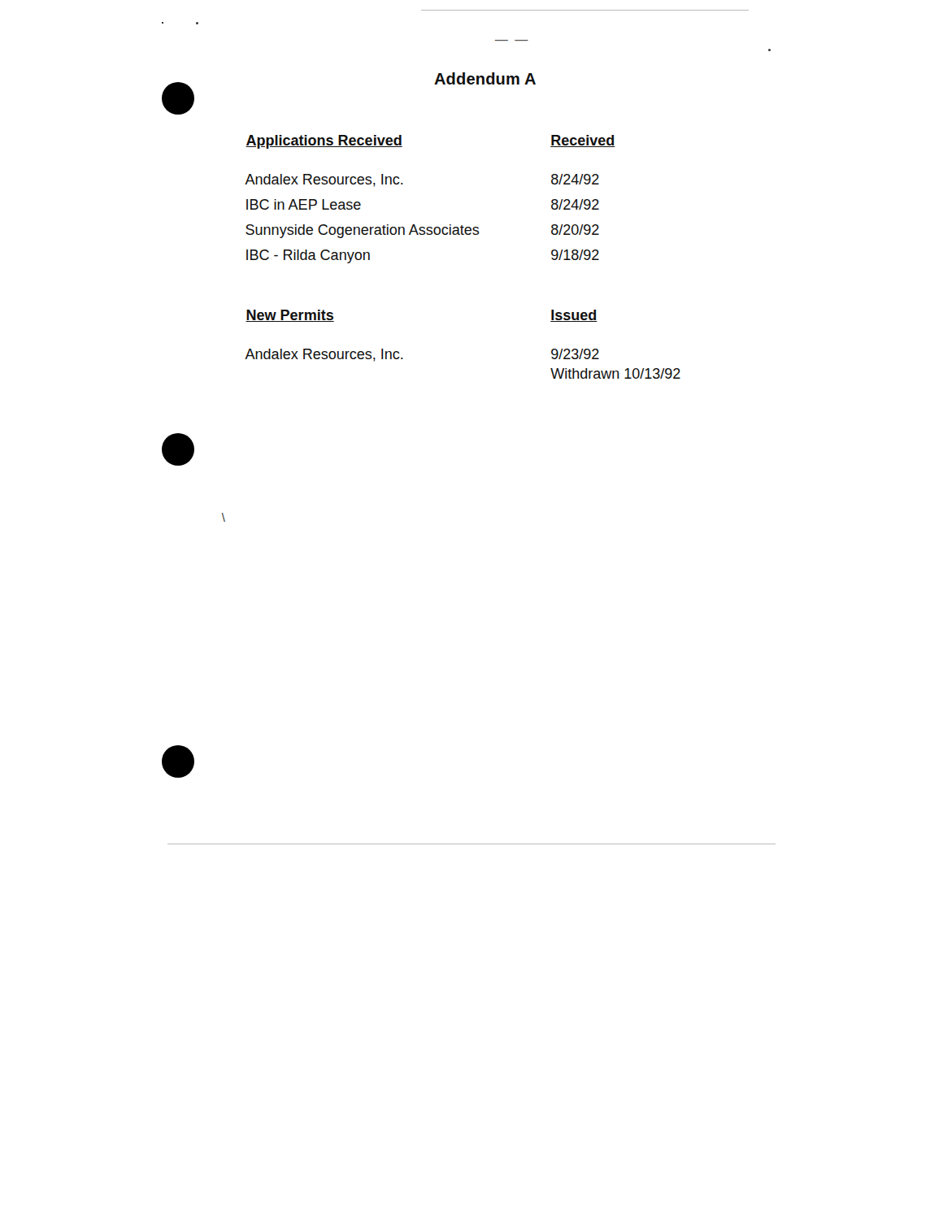— —
Addendum A
| Applications Received | Received |
| --- | --- |
| Andalex Resources, Inc. | 8/24/92 |
| IBC in AEP Lease | 8/24/92 |
| Sunnyside Cogeneration Associates | 8/20/92 |
| IBC - Rilda Canyon | 9/18/92 |
| New Permits | Issued |
| --- | --- |
| Andalex Resources, Inc. | 9/23/92 Withdrawn 10/13/92 |
\